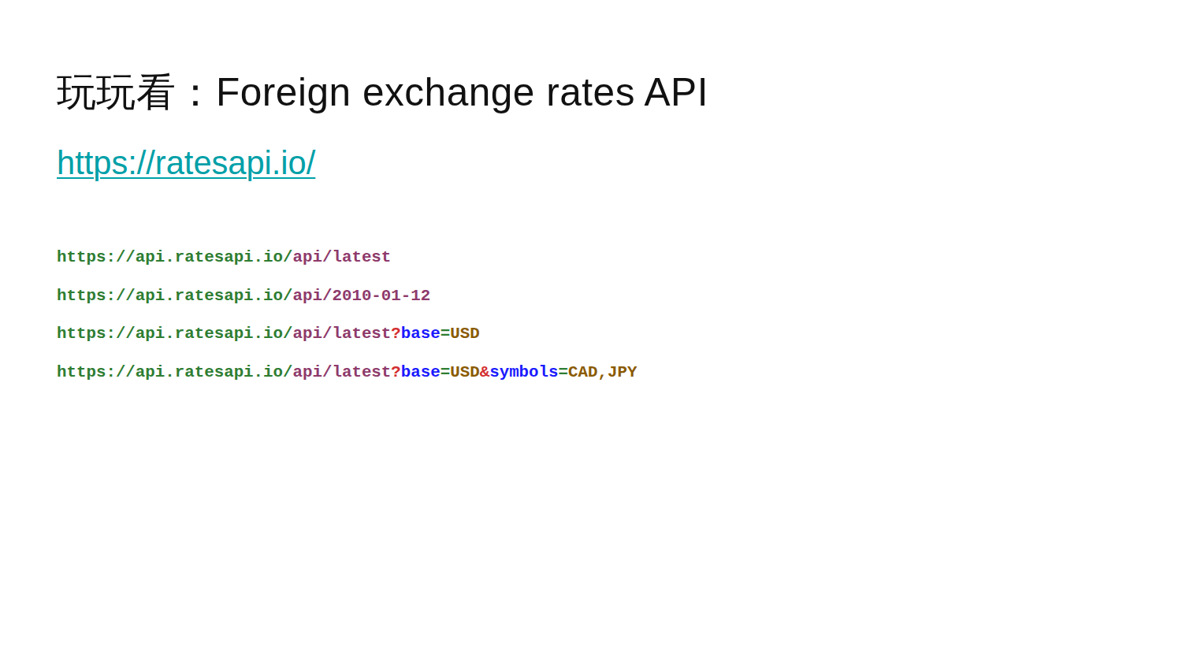玩玩看：Foreign exchange rates API
https://ratesapi.io/
https://api.ratesapi.io/api/latest
https://api.ratesapi.io/api/2010-01-12
https://api.ratesapi.io/api/latest?base=USD
https://api.ratesapi.io/api/latest?base=USD&symbols=CAD,JPY